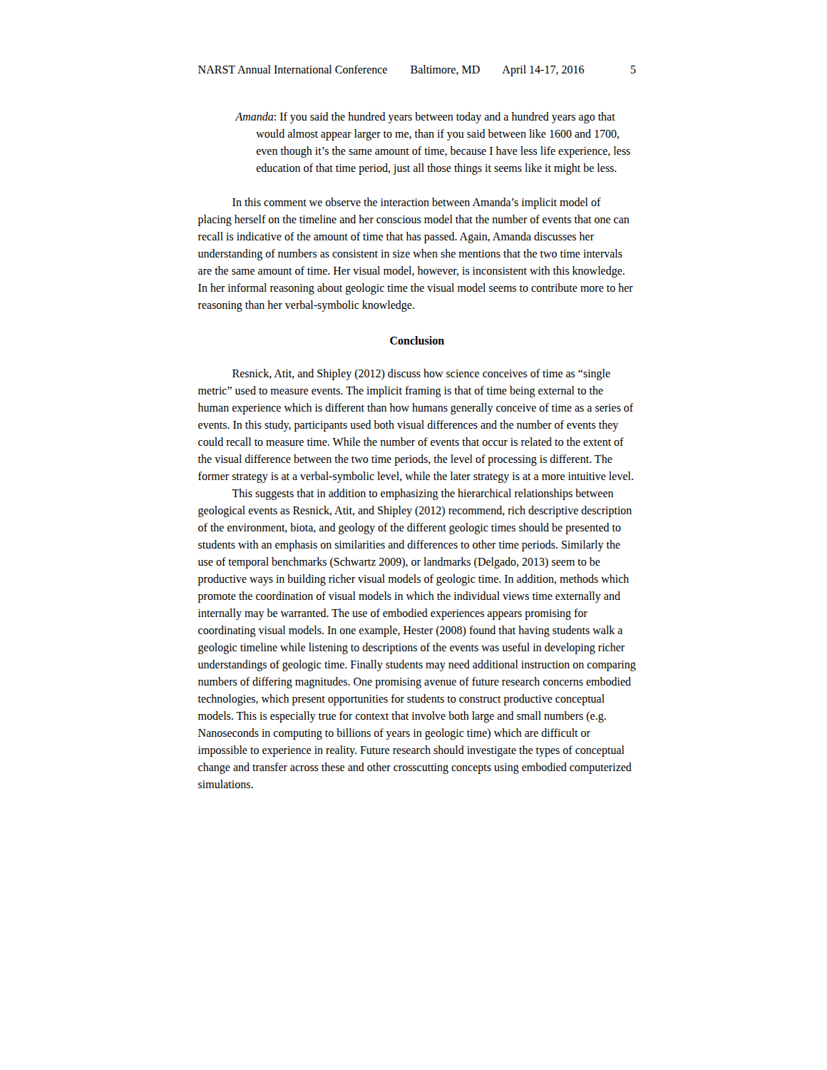NARST Annual International Conference Baltimore, MD April 14-17, 2016 5
Amanda: If you said the hundred years between today and a hundred years ago that would almost appear larger to me, than if you said between like 1600 and 1700, even though it’s the same amount of time, because I have less life experience, less education of that time period, just all those things it seems like it might be less.
In this comment we observe the interaction between Amanda’s implicit model of placing herself on the timeline and her conscious model that the number of events that one can recall is indicative of the amount of time that has passed. Again, Amanda discusses her understanding of numbers as consistent in size when she mentions that the two time intervals are the same amount of time. Her visual model, however, is inconsistent with this knowledge. In her informal reasoning about geologic time the visual model seems to contribute more to her reasoning than her verbal-symbolic knowledge.
Conclusion
Resnick, Atit, and Shipley (2012) discuss how science conceives of time as “single metric” used to measure events. The implicit framing is that of time being external to the human experience which is different than how humans generally conceive of time as a series of events. In this study, participants used both visual differences and the number of events they could recall to measure time. While the number of events that occur is related to the extent of the visual difference between the two time periods, the level of processing is different. The former strategy is at a verbal-symbolic level, while the later strategy is at a more intuitive level.
This suggests that in addition to emphasizing the hierarchical relationships between geological events as Resnick, Atit, and Shipley (2012) recommend, rich descriptive description of the environment, biota, and geology of the different geologic times should be presented to students with an emphasis on similarities and differences to other time periods. Similarly the use of temporal benchmarks (Schwartz 2009), or landmarks (Delgado, 2013) seem to be productive ways in building richer visual models of geologic time. In addition, methods which promote the coordination of visual models in which the individual views time externally and internally may be warranted. The use of embodied experiences appears promising for coordinating visual models. In one example, Hester (2008) found that having students walk a geologic timeline while listening to descriptions of the events was useful in developing richer understandings of geologic time. Finally students may need additional instruction on comparing numbers of differing magnitudes. One promising avenue of future research concerns embodied technologies, which present opportunities for students to construct productive conceptual models. This is especially true for context that involve both large and small numbers (e.g. Nanoseconds in computing to billions of years in geologic time) which are difficult or impossible to experience in reality. Future research should investigate the types of conceptual change and transfer across these and other crosscutting concepts using embodied computerized simulations.